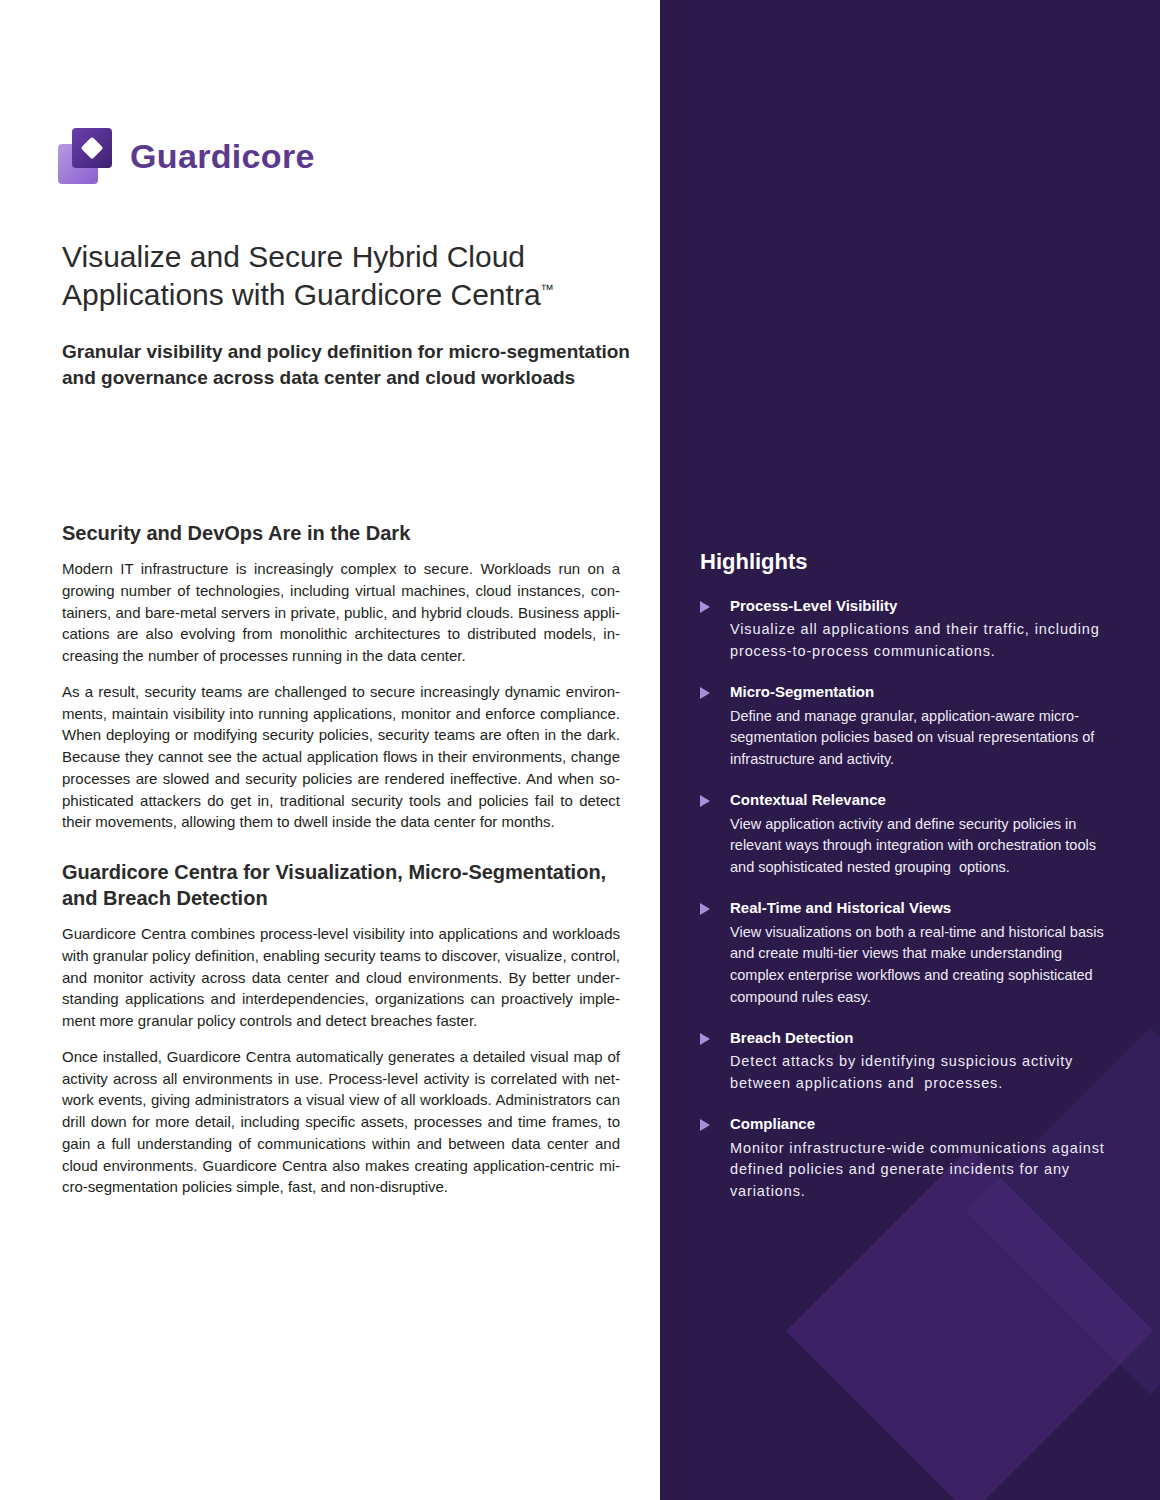Solution Brief
Guardicore
Visualize and Secure Hybrid Cloud Applications with Guardicore Centra™
Granular visibility and policy definition for micro-segmentation and governance across data center and cloud workloads
Security and DevOps Are in the Dark
Modern IT infrastructure is increasingly complex to secure. Workloads run on a growing number of technologies, including virtual machines, cloud instances, containers, and bare-metal servers in private, public, and hybrid clouds. Business applications are also evolving from monolithic architectures to distributed models, increasing the number of processes running in the data center.
As a result, security teams are challenged to secure increasingly dynamic environments, maintain visibility into running applications, monitor and enforce compliance. When deploying or modifying security policies, security teams are often in the dark. Because they cannot see the actual application flows in their environments, change processes are slowed and security policies are rendered ineffective. And when sophisticated attackers do get in, traditional security tools and policies fail to detect their movements, allowing them to dwell inside the data center for months.
Guardicore Centra for Visualization, Micro-Segmentation, and Breach Detection
Guardicore Centra combines process-level visibility into applications and workloads with granular policy definition, enabling security teams to discover, visualize, control, and monitor activity across data center and cloud environments. By better understanding applications and interdependencies, organizations can proactively implement more granular policy controls and detect breaches faster.
Once installed, Guardicore Centra automatically generates a detailed visual map of activity across all environments in use. Process-level activity is correlated with network events, giving administrators a visual view of all workloads. Administrators can drill down for more detail, including specific assets, processes and time frames, to gain a full understanding of communications within and between data center and cloud environments. Guardicore Centra also makes creating application-centric micro-segmentation policies simple, fast, and non-disruptive.
Highlights
Process-Level Visibility Visualize all applications and their traffic, including process-to-process communications.
Micro-Segmentation Define and manage granular, application-aware micro-segmentation policies based on visual representations of infrastructure and activity.
Contextual Relevance View application activity and define security policies in relevant ways through integration with orchestration tools and sophisticated nested grouping options.
Real-Time and Historical Views View visualizations on both a real-time and historical basis and create multi-tier views that make understanding complex enterprise workflows and creating sophisticated compound rules easy.
Breach Detection Detect attacks by identifying suspicious activity between applications and processes.
Compliance Monitor infrastructure-wide communications against defined policies and generate incidents for any variations.